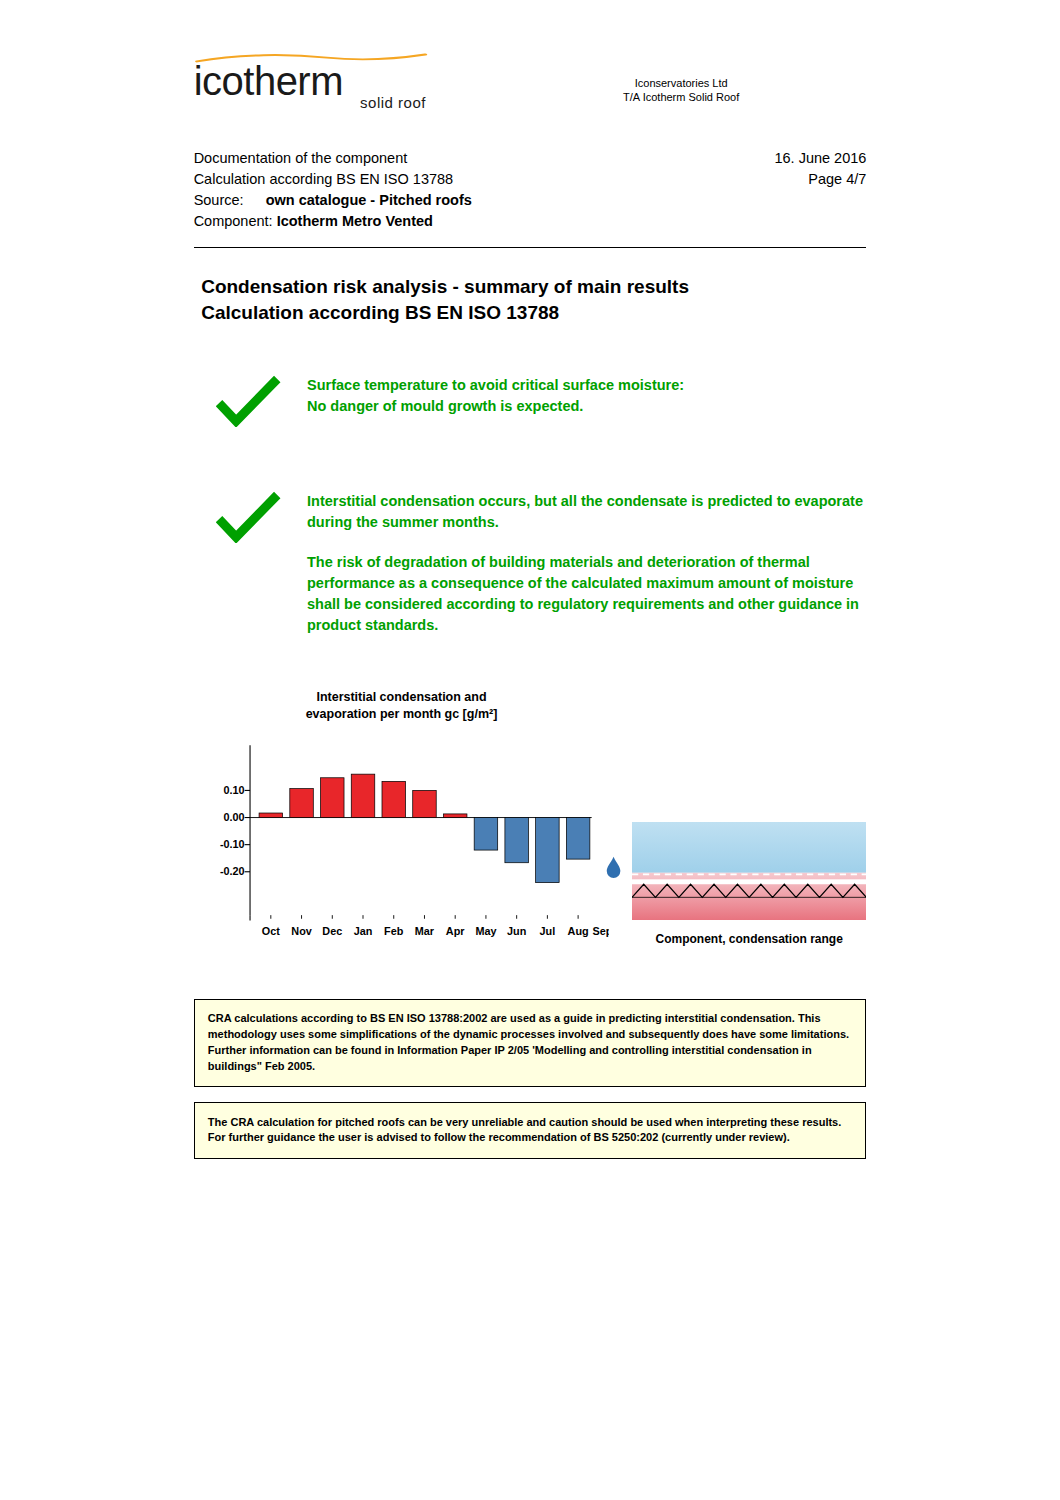ico therm
solid roof
Iconservatories Ltd
T/A Icotherm Solid Roof
Documentation of the component
Calculation according BS EN ISO 13788
Source: own catalogue - Pitched roofs
Component: Icotherm Metro Vented
16. June 2016
Page 4/7
Condensation risk analysis - summary of main results
Calculation according BS EN ISO 13788
Surface temperature to avoid critical surface moisture:
No danger of mould growth is expected.
Interstitial condensation occurs, but all the condensate is predicted to evaporate during the summer months.
The risk of degradation of building materials and deterioration of thermal performance as a consequence of the calculated maximum amount of moisture shall be considered according to regulatory requirements and other guidance in product standards.
Interstitial condensation and
evaporation per month gc [g/m²]
0.10 0.00 -0.10 -0.20 Oct Nov Dec Jan Feb Mar Apr May Jun Jul Aug Sep
Component, condensation range
CRA calculations according to BS EN ISO 13788:2002 are used as a guide in predicting interstitial condensation. This methodology uses some simplifications of the dynamic processes involved and subsequently does have some limitations. Further information can be found in Information Paper IP 2/05 'Modelling and controlling interstitial condensation in buildings" Feb 2005.
The CRA calculation for pitched roofs can be very unreliable and caution should be used when interpreting these results. For further guidance the user is advised to follow the recommendation of BS 5250:202 (currently under review).